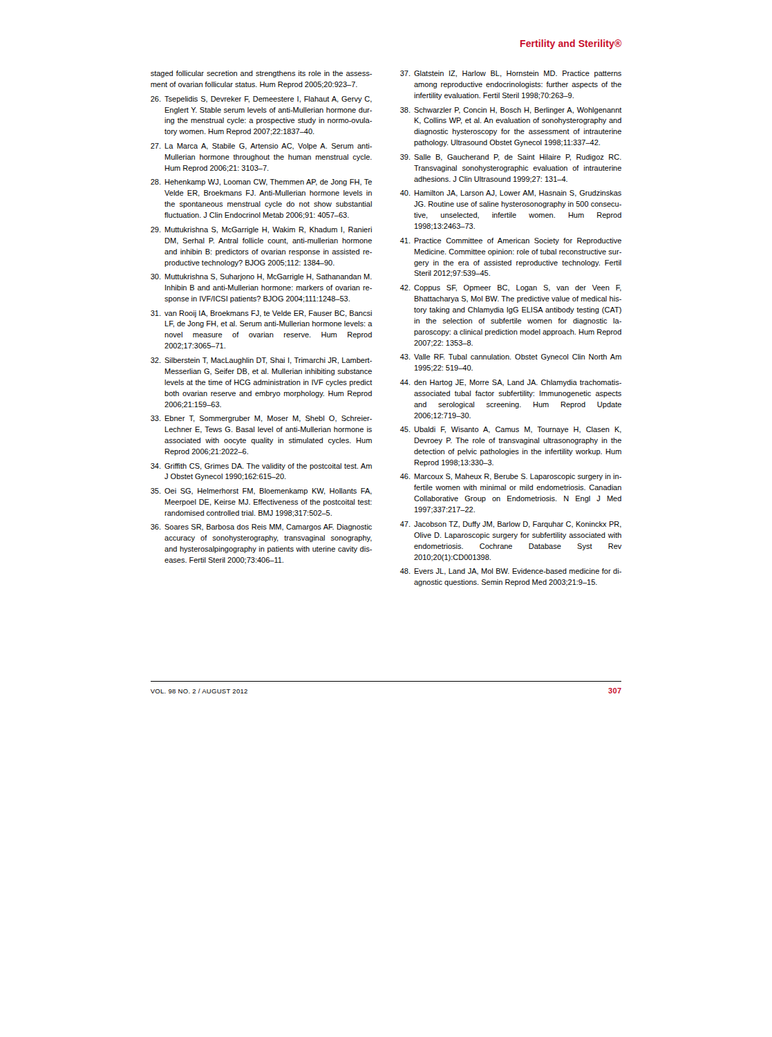Fertility and Sterility®
staged follicular secretion and strengthens its role in the assessment of ovarian follicular status. Hum Reprod 2005;20:923–7.
26. Tsepelidis S, Devreker F, Demeestere I, Flahaut A, Gervy C, Englert Y. Stable serum levels of anti-Mullerian hormone during the menstrual cycle: a prospective study in normo-ovulatory women. Hum Reprod 2007;22:1837–40.
27. La Marca A, Stabile G, Artensio AC, Volpe A. Serum anti-Mullerian hormone throughout the human menstrual cycle. Hum Reprod 2006;21: 3103–7.
28. Hehenkamp WJ, Looman CW, Themmen AP, de Jong FH, Te Velde ER, Broekmans FJ. Anti-Mullerian hormone levels in the spontaneous menstrual cycle do not show substantial fluctuation. J Clin Endocrinol Metab 2006;91: 4057–63.
29. Muttukrishna S, McGarrigle H, Wakim R, Khadum I, Ranieri DM, Serhal P. Antral follicle count, anti-mullerian hormone and inhibin B: predictors of ovarian response in assisted reproductive technology? BJOG 2005;112: 1384–90.
30. Muttukrishna S, Suharjono H, McGarrigle H, Sathanandan M. Inhibin B and anti-Mullerian hormone: markers of ovarian response in IVF/ICSI patients? BJOG 2004;111:1248–53.
31. van Rooij IA, Broekmans FJ, te Velde ER, Fauser BC, Bancsi LF, de Jong FH, et al. Serum anti-Mullerian hormone levels: a novel measure of ovarian reserve. Hum Reprod 2002;17:3065–71.
32. Silberstein T, MacLaughlin DT, Shai I, Trimarchi JR, Lambert-Messerlian G, Seifer DB, et al. Mullerian inhibiting substance levels at the time of HCG administration in IVF cycles predict both ovarian reserve and embryo morphology. Hum Reprod 2006;21:159–63.
33. Ebner T, Sommergruber M, Moser M, Shebl O, Schreier-Lechner E, Tews G. Basal level of anti-Mullerian hormone is associated with oocyte quality in stimulated cycles. Hum Reprod 2006;21:2022–6.
34. Griffith CS, Grimes DA. The validity of the postcoital test. Am J Obstet Gynecol 1990;162:615–20.
35. Oei SG, Helmerhorst FM, Bloemenkamp KW, Hollants FA, Meerpoel DE, Keirse MJ. Effectiveness of the postcoital test: randomised controlled trial. BMJ 1998;317:502–5.
36. Soares SR, Barbosa dos Reis MM, Camargos AF. Diagnostic accuracy of sonohysterography, transvaginal sonography, and hysterosalpingography in patients with uterine cavity diseases. Fertil Steril 2000;73:406–11.
37. Glatstein IZ, Harlow BL, Hornstein MD. Practice patterns among reproductive endocrinologists: further aspects of the infertility evaluation. Fertil Steril 1998;70:263–9.
38. Schwarzler P, Concin H, Bosch H, Berlinger A, Wohlgenannt K, Collins WP, et al. An evaluation of sonohysterography and diagnostic hysteroscopy for the assessment of intrauterine pathology. Ultrasound Obstet Gynecol 1998;11:337–42.
39. Salle B, Gaucherand P, de Saint Hilaire P, Rudigoz RC. Transvaginal sonohysterographic evaluation of intrauterine adhesions. J Clin Ultrasound 1999;27: 131–4.
40. Hamilton JA, Larson AJ, Lower AM, Hasnain S, Grudzinskas JG. Routine use of saline hysterosonography in 500 consecutive, unselected, infertile women. Hum Reprod 1998;13:2463–73.
41. Practice Committee of American Society for Reproductive Medicine. Committee opinion: role of tubal reconstructive surgery in the era of assisted reproductive technology. Fertil Steril 2012;97:539–45.
42. Coppus SF, Opmeer BC, Logan S, van der Veen F, Bhattacharya S, Mol BW. The predictive value of medical history taking and Chlamydia IgG ELISA antibody testing (CAT) in the selection of subfertile women for diagnostic laparoscopy: a clinical prediction model approach. Hum Reprod 2007;22: 1353–8.
43. Valle RF. Tubal cannulation. Obstet Gynecol Clin North Am 1995;22: 519–40.
44. den Hartog JE, Morre SA, Land JA. Chlamydia trachomatis-associated tubal factor subfertility: Immunogenetic aspects and serological screening. Hum Reprod Update 2006;12:719–30.
45. Ubaldi F, Wisanto A, Camus M, Tournaye H, Clasen K, Devroey P. The role of transvaginal ultrasonography in the detection of pelvic pathologies in the infertility workup. Hum Reprod 1998;13:330–3.
46. Marcoux S, Maheux R, Berube S. Laparoscopic surgery in infertile women with minimal or mild endometriosis. Canadian Collaborative Group on Endometriosis. N Engl J Med 1997;337:217–22.
47. Jacobson TZ, Duffy JM, Barlow D, Farquhar C, Koninckx PR, Olive D. Laparoscopic surgery for subfertility associated with endometriosis. Cochrane Database Syst Rev 2010;20(1):CD001398.
48. Evers JL, Land JA, Mol BW. Evidence-based medicine for diagnostic questions. Semin Reprod Med 2003;21:9–15.
VOL. 98 NO. 2 / AUGUST 2012
307